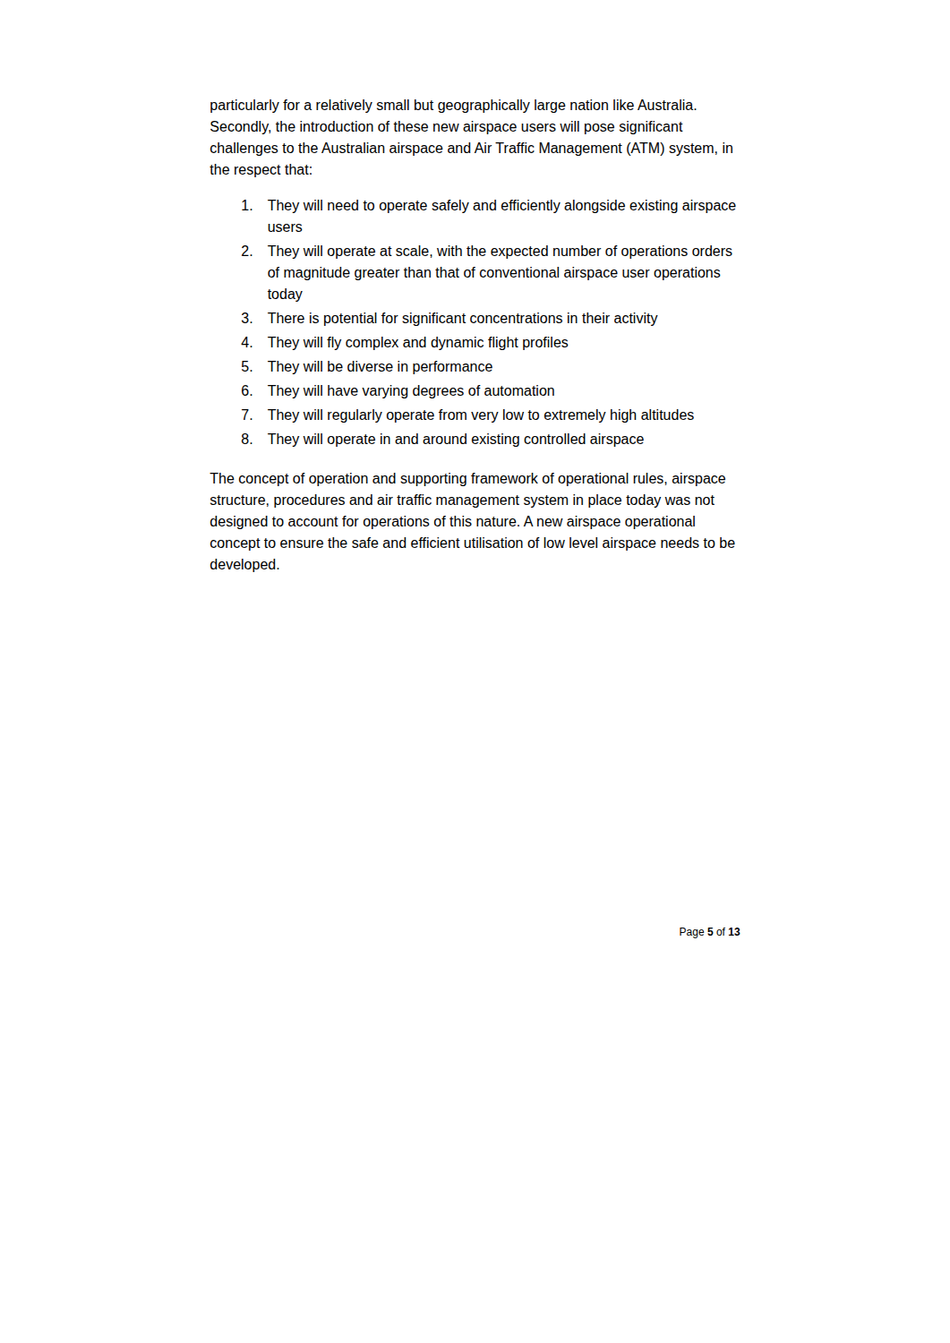particularly for a relatively small but geographically large nation like Australia. Secondly, the introduction of these new airspace users will pose significant challenges to the Australian airspace and Air Traffic Management (ATM) system, in the respect that:
They will need to operate safely and efficiently alongside existing airspace users
They will operate at scale, with the expected number of operations orders of magnitude greater than that of conventional airspace user operations today
There is potential for significant concentrations in their activity
They will fly complex and dynamic flight profiles
They will be diverse in performance
They will have varying degrees of automation
They will regularly operate from very low to extremely high altitudes
They will operate in and around existing controlled airspace
The concept of operation and supporting framework of operational rules, airspace structure, procedures and air traffic management system in place today was not designed to account for operations of this nature. A new airspace operational concept to ensure the safe and efficient utilisation of low level airspace needs to be developed.
Page 5 of 13